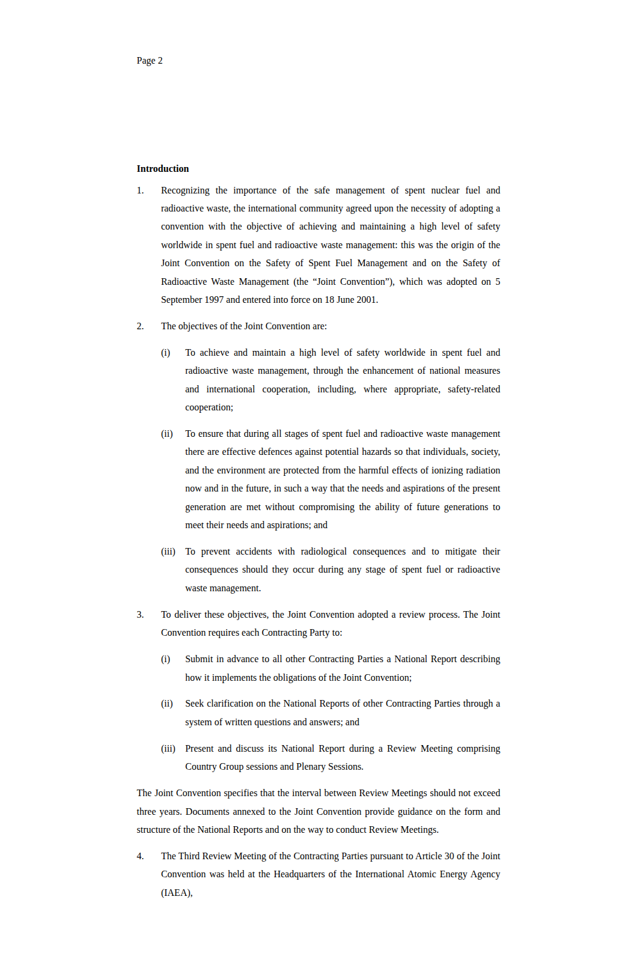Page 2
Introduction
1. Recognizing the importance of the safe management of spent nuclear fuel and radioactive waste, the international community agreed upon the necessity of adopting a convention with the objective of achieving and maintaining a high level of safety worldwide in spent fuel and radioactive waste management: this was the origin of the Joint Convention on the Safety of Spent Fuel Management and on the Safety of Radioactive Waste Management (the “Joint Convention”), which was adopted on 5 September 1997 and entered into force on 18 June 2001.
2. The objectives of the Joint Convention are:
(i) To achieve and maintain a high level of safety worldwide in spent fuel and radioactive waste management, through the enhancement of national measures and international cooperation, including, where appropriate, safety-related cooperation;
(ii) To ensure that during all stages of spent fuel and radioactive waste management there are effective defences against potential hazards so that individuals, society, and the environment are protected from the harmful effects of ionizing radiation now and in the future, in such a way that the needs and aspirations of the present generation are met without compromising the ability of future generations to meet their needs and aspirations; and
(iii) To prevent accidents with radiological consequences and to mitigate their consequences should they occur during any stage of spent fuel or radioactive waste management.
3. To deliver these objectives, the Joint Convention adopted a review process. The Joint Convention requires each Contracting Party to:
(i) Submit in advance to all other Contracting Parties a National Report describing how it implements the obligations of the Joint Convention;
(ii) Seek clarification on the National Reports of other Contracting Parties through a system of written questions and answers; and
(iii) Present and discuss its National Report during a Review Meeting comprising Country Group sessions and Plenary Sessions.
The Joint Convention specifies that the interval between Review Meetings should not exceed three years. Documents annexed to the Joint Convention provide guidance on the form and structure of the National Reports and on the way to conduct Review Meetings.
4. The Third Review Meeting of the Contracting Parties pursuant to Article 30 of the Joint Convention was held at the Headquarters of the International Atomic Energy Agency (IAEA),